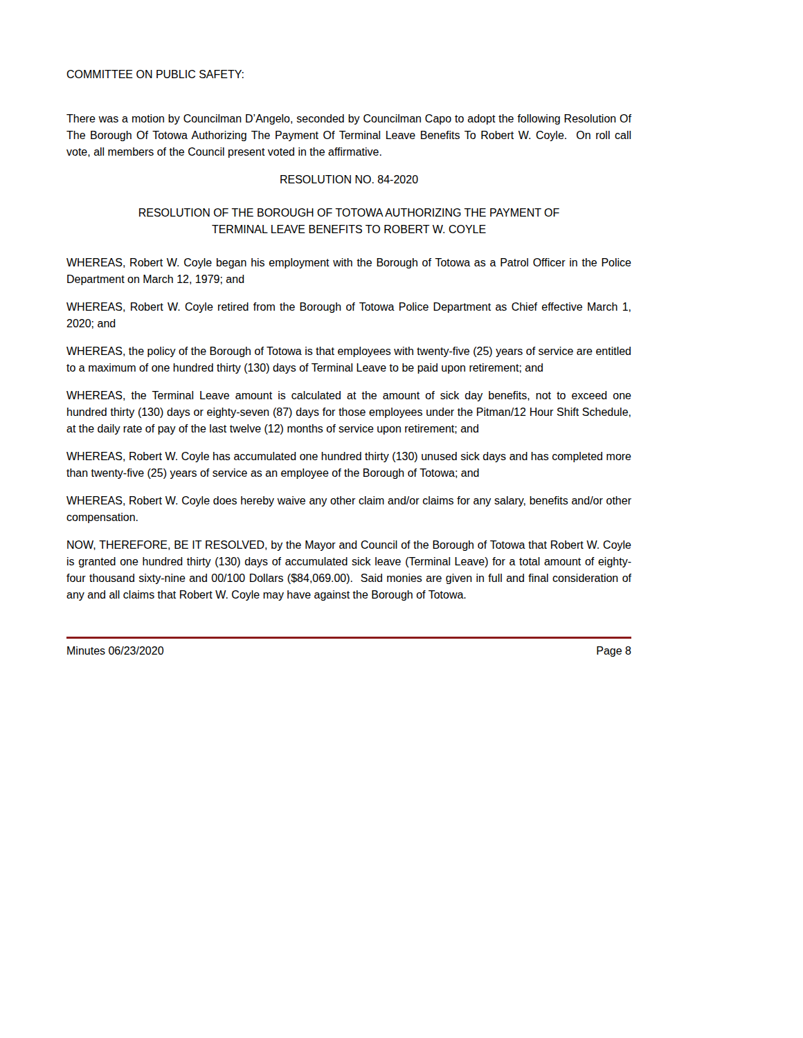COMMITTEE ON PUBLIC SAFETY:
There was a motion by Councilman D’Angelo, seconded by Councilman Capo to adopt the following Resolution Of The Borough Of Totowa Authorizing The Payment Of Terminal Leave Benefits To Robert W. Coyle. On roll call vote, all members of the Council present voted in the affirmative.
RESOLUTION NO. 84-2020
RESOLUTION OF THE BOROUGH OF TOTOWA AUTHORIZING THE PAYMENT OF TERMINAL LEAVE BENEFITS TO ROBERT W. COYLE
WHEREAS, Robert W. Coyle began his employment with the Borough of Totowa as a Patrol Officer in the Police Department on March 12, 1979; and
WHEREAS, Robert W. Coyle retired from the Borough of Totowa Police Department as Chief effective March 1, 2020; and
WHEREAS, the policy of the Borough of Totowa is that employees with twenty-five (25) years of service are entitled to a maximum of one hundred thirty (130) days of Terminal Leave to be paid upon retirement; and
WHEREAS, the Terminal Leave amount is calculated at the amount of sick day benefits, not to exceed one hundred thirty (130) days or eighty-seven (87) days for those employees under the Pitman/12 Hour Shift Schedule, at the daily rate of pay of the last twelve (12) months of service upon retirement; and
WHEREAS, Robert W. Coyle has accumulated one hundred thirty (130) unused sick days and has completed more than twenty-five (25) years of service as an employee of the Borough of Totowa; and
WHEREAS, Robert W. Coyle does hereby waive any other claim and/or claims for any salary, benefits and/or other compensation.
NOW, THEREFORE, BE IT RESOLVED, by the Mayor and Council of the Borough of Totowa that Robert W. Coyle is granted one hundred thirty (130) days of accumulated sick leave (Terminal Leave) for a total amount of eighty-four thousand sixty-nine and 00/100 Dollars ($84,069.00). Said monies are given in full and final consideration of any and all claims that Robert W. Coyle may have against the Borough of Totowa.
Minutes 06/23/2020 Page 8